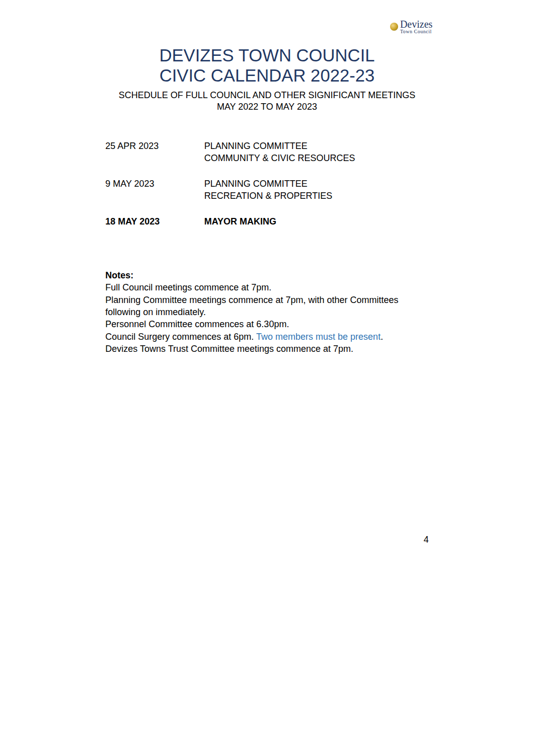Devizes Town Council
DEVIZES TOWN COUNCILCIVIC CALENDAR 2022-23
SCHEDULE OF FULL COUNCIL AND OTHER SIGNIFICANT MEETINGS
MAY 2022 TO MAY 2023
25 APR 2023
PLANNING COMMITTEE
COMMUNITY & CIVIC RESOURCES
9 MAY 2023
PLANNING COMMITTEE
RECREATION & PROPERTIES
18 MAY 2023
MAYOR MAKING
Notes:
Full Council meetings commence at 7pm.
Planning Committee meetings commence at 7pm, with other Committees following on immediately.
Personnel Committee commences at 6.30pm.
Council Surgery commences at 6pm. Two members must be present.
Devizes Towns Trust Committee meetings commence at 7pm.
4